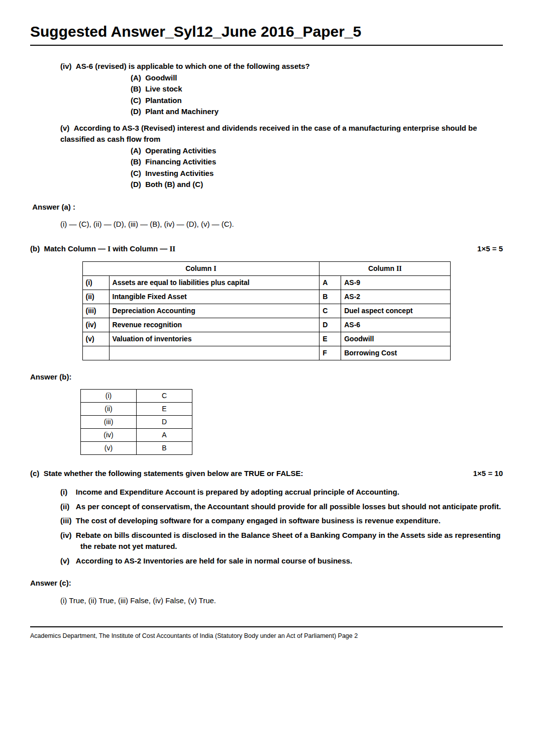Suggested Answer_Syl12_June 2016_Paper_5
(iv) AS-6 (revised) is applicable to which one of the following assets?
(A) Goodwill
(B) Live stock
(C) Plantation
(D) Plant and Machinery
(v) According to AS-3 (Revised) interest and dividends received in the case of a manufacturing enterprise should be classified as cash flow from
(A) Operating Activities
(B) Financing Activities
(C) Investing Activities
(D) Both (B) and (C)
Answer (a) :
(i) — (C), (ii) — (D), (iii) — (B), (iv) — (D), (v) — (C).
(b) Match Column — I with Column — II 1×5 = 5
| Column I | Column II |
| --- | --- |
| (i) | Assets are equal to liabilities plus capital | A | AS-9 |
| (ii) | Intangible Fixed Asset | B | AS-2 |
| (iii) | Depreciation Accounting | C | Duel aspect concept |
| (iv) | Revenue recognition | D | AS-6 |
| (v) | Valuation of inventories | E | Goodwill |
| | | F | Borrowing Cost |
Answer (b):
| (i) | C |
| (ii) | E |
| (iii) | D |
| (iv) | A |
| (v) | B |
(c) State whether the following statements given below are TRUE or FALSE:1×5 = 10
(i) Income and Expenditure Account is prepared by adopting accrual principle of Accounting.
(ii) As per concept of conservatism, the Accountant should provide for all possible losses but should not anticipate profit.
(iii) The cost of developing software for a company engaged in software business is revenue expenditure.
(iv) Rebate on bills discounted is disclosed in the Balance Sheet of a Banking Company in the Assets side as representing the rebate not yet matured.
(v) According to AS-2 Inventories are held for sale in normal course of business.
Answer (c):
(i) True, (ii) True, (iii) False, (iv) False, (v) True.
Academics Department, The Institute of Cost Accountants of India (Statutory Body under an Act of Parliament) Page 2